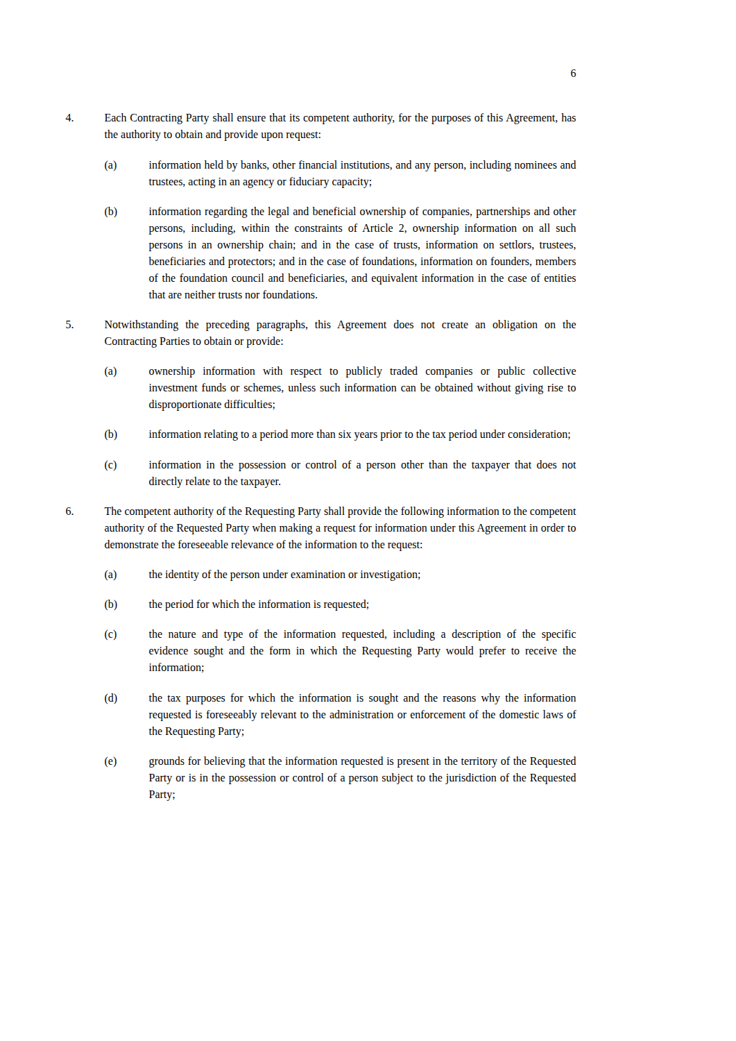6
4. Each Contracting Party shall ensure that its competent authority, for the purposes of this Agreement, has the authority to obtain and provide upon request:
(a) information held by banks, other financial institutions, and any person, including nominees and trustees, acting in an agency or fiduciary capacity;
(b) information regarding the legal and beneficial ownership of companies, partnerships and other persons, including, within the constraints of Article 2, ownership information on all such persons in an ownership chain; and in the case of trusts, information on settlors, trustees, beneficiaries and protectors; and in the case of foundations, information on founders, members of the foundation council and beneficiaries, and equivalent information in the case of entities that are neither trusts nor foundations.
5. Notwithstanding the preceding paragraphs, this Agreement does not create an obligation on the Contracting Parties to obtain or provide:
(a) ownership information with respect to publicly traded companies or public collective investment funds or schemes, unless such information can be obtained without giving rise to disproportionate difficulties;
(b) information relating to a period more than six years prior to the tax period under consideration;
(c) information in the possession or control of a person other than the taxpayer that does not directly relate to the taxpayer.
6. The competent authority of the Requesting Party shall provide the following information to the competent authority of the Requested Party when making a request for information under this Agreement in order to demonstrate the foreseeable relevance of the information to the request:
(a) the identity of the person under examination or investigation;
(b) the period for which the information is requested;
(c) the nature and type of the information requested, including a description of the specific evidence sought and the form in which the Requesting Party would prefer to receive the information;
(d) the tax purposes for which the information is sought and the reasons why the information requested is foreseeably relevant to the administration or enforcement of the domestic laws of the Requesting Party;
(e) grounds for believing that the information requested is present in the territory of the Requested Party or is in the possession or control of a person subject to the jurisdiction of the Requested Party;